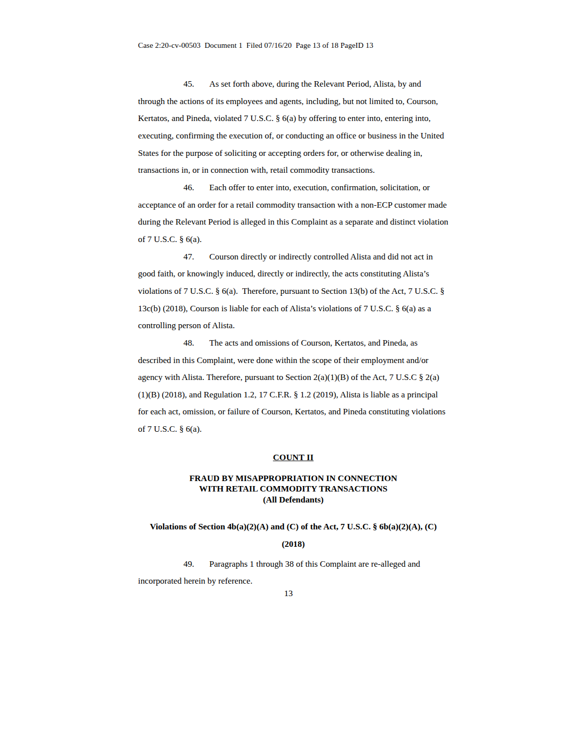Case 2:20-cv-00503 Document 1 Filed 07/16/20 Page 13 of 18 PageID 13
45. As set forth above, during the Relevant Period, Alista, by and through the actions of its employees and agents, including, but not limited to, Courson, Kertatos, and Pineda, violated 7 U.S.C. § 6(a) by offering to enter into, entering into, executing, confirming the execution of, or conducting an office or business in the United States for the purpose of soliciting or accepting orders for, or otherwise dealing in, transactions in, or in connection with, retail commodity transactions.
46. Each offer to enter into, execution, confirmation, solicitation, or acceptance of an order for a retail commodity transaction with a non-ECP customer made during the Relevant Period is alleged in this Complaint as a separate and distinct violation of 7 U.S.C. § 6(a).
47. Courson directly or indirectly controlled Alista and did not act in good faith, or knowingly induced, directly or indirectly, the acts constituting Alista’s violations of 7 U.S.C. § 6(a). Therefore, pursuant to Section 13(b) of the Act, 7 U.S.C. § 13c(b) (2018), Courson is liable for each of Alista’s violations of 7 U.S.C. § 6(a) as a controlling person of Alista.
48. The acts and omissions of Courson, Kertatos, and Pineda, as described in this Complaint, were done within the scope of their employment and/or agency with Alista. Therefore, pursuant to Section 2(a)(1)(B) of the Act, 7 U.S.C § 2(a)(1)(B) (2018), and Regulation 1.2, 17 C.F.R. § 1.2 (2019), Alista is liable as a principal for each act, omission, or failure of Courson, Kertatos, and Pineda constituting violations of 7 U.S.C. § 6(a).
COUNT II
FRAUD BY MISAPPROPRIATION IN CONNECTION
WITH RETAIL COMMODITY TRANSACTIONS
(All Defendants)
Violations of Section 4b(a)(2)(A) and (C) of the Act, 7 U.S.C. § 6b(a)(2)(A), (C) (2018)
49. Paragraphs 1 through 38 of this Complaint are re-alleged and incorporated herein by reference.
13